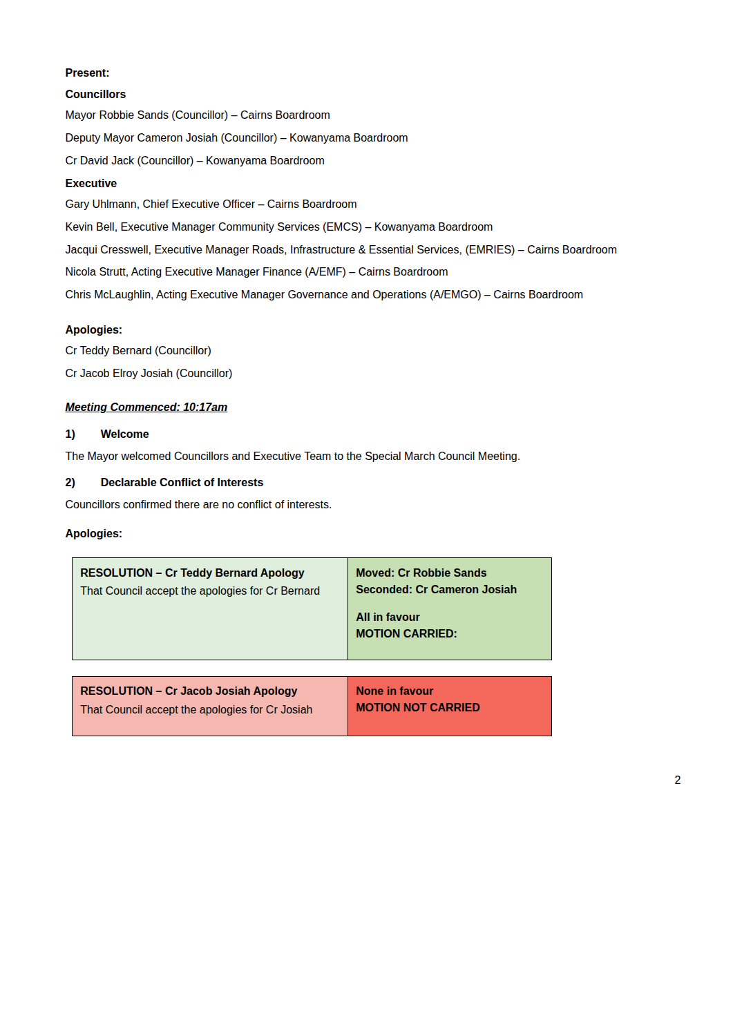Present:
Councillors
Mayor Robbie Sands (Councillor) – Cairns Boardroom
Deputy Mayor Cameron Josiah (Councillor) – Kowanyama Boardroom
Cr David Jack (Councillor) – Kowanyama Boardroom
Executive
Gary Uhlmann, Chief Executive Officer – Cairns Boardroom
Kevin Bell, Executive Manager Community Services (EMCS) – Kowanyama Boardroom
Jacqui Cresswell, Executive Manager Roads, Infrastructure & Essential Services, (EMRIES) – Cairns Boardroom
Nicola Strutt, Acting Executive Manager Finance (A/EMF) – Cairns Boardroom
Chris McLaughlin, Acting Executive Manager Governance and Operations (A/EMGO) – Cairns Boardroom
Apologies:
Cr Teddy Bernard (Councillor)
Cr Jacob Elroy Josiah (Councillor)
Meeting Commenced: 10:17am
1) Welcome
The Mayor welcomed Councillors and Executive Team to the Special March Council Meeting.
2) Declarable Conflict of Interests
Councillors confirmed there are no conflict of interests.
Apologies:
| RESOLUTION – Cr Teddy Bernard Apology That Council accept the apologies for Cr Bernard | Moved: Cr Robbie Sands Seconded: Cr Cameron Josiah All in favour MOTION CARRIED: |
| RESOLUTION – Cr Jacob Josiah Apology That Council accept the apologies for Cr Josiah | None in favour MOTION NOT CARRIED |
2